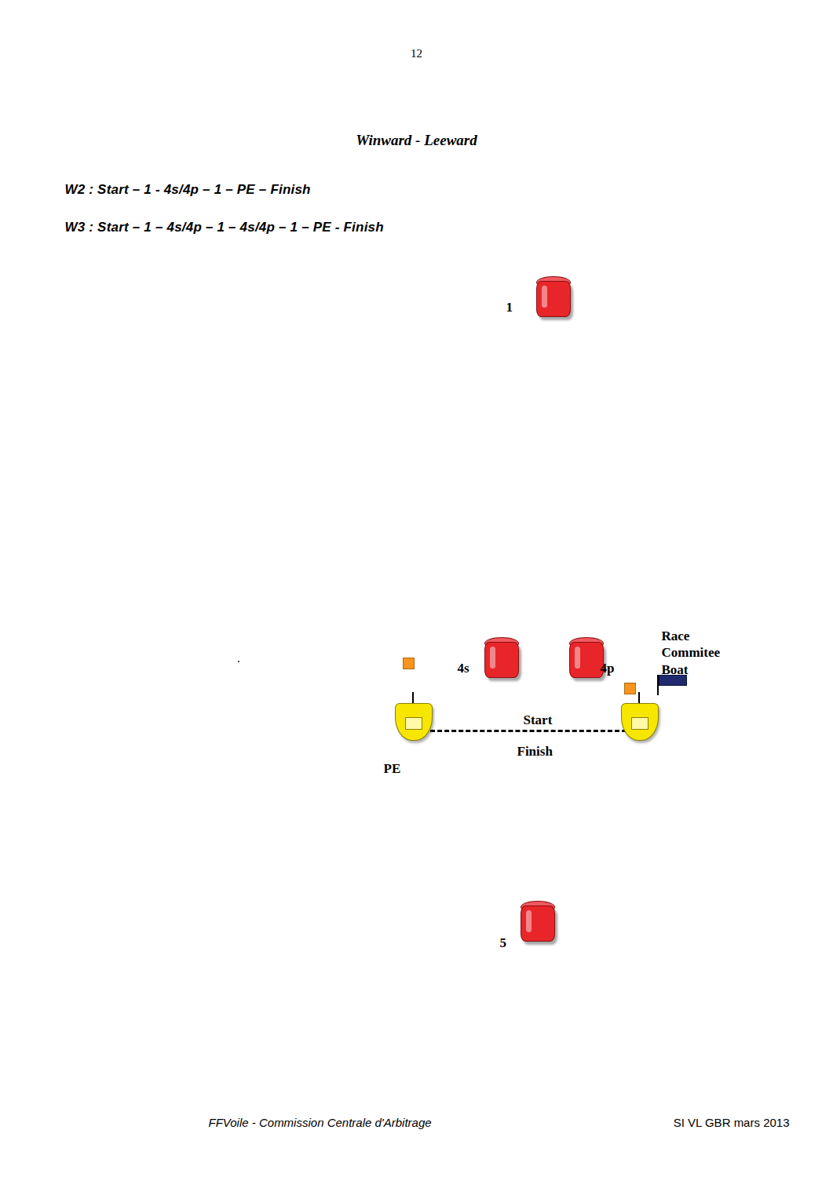12
Winward - Leeward
W2 : Start – 1 - 4s/4p – 1 – PE – Finish
W3 : Start – 1 – 4s/4p – 1 – 4s/4p – 1 – PE - Finish
1
4s
4p
Race
Commitee
Boat
Start
Finish
PE
5
FFVoile - Commission Centrale d'Arbitrage SI VL GBR mars 2013